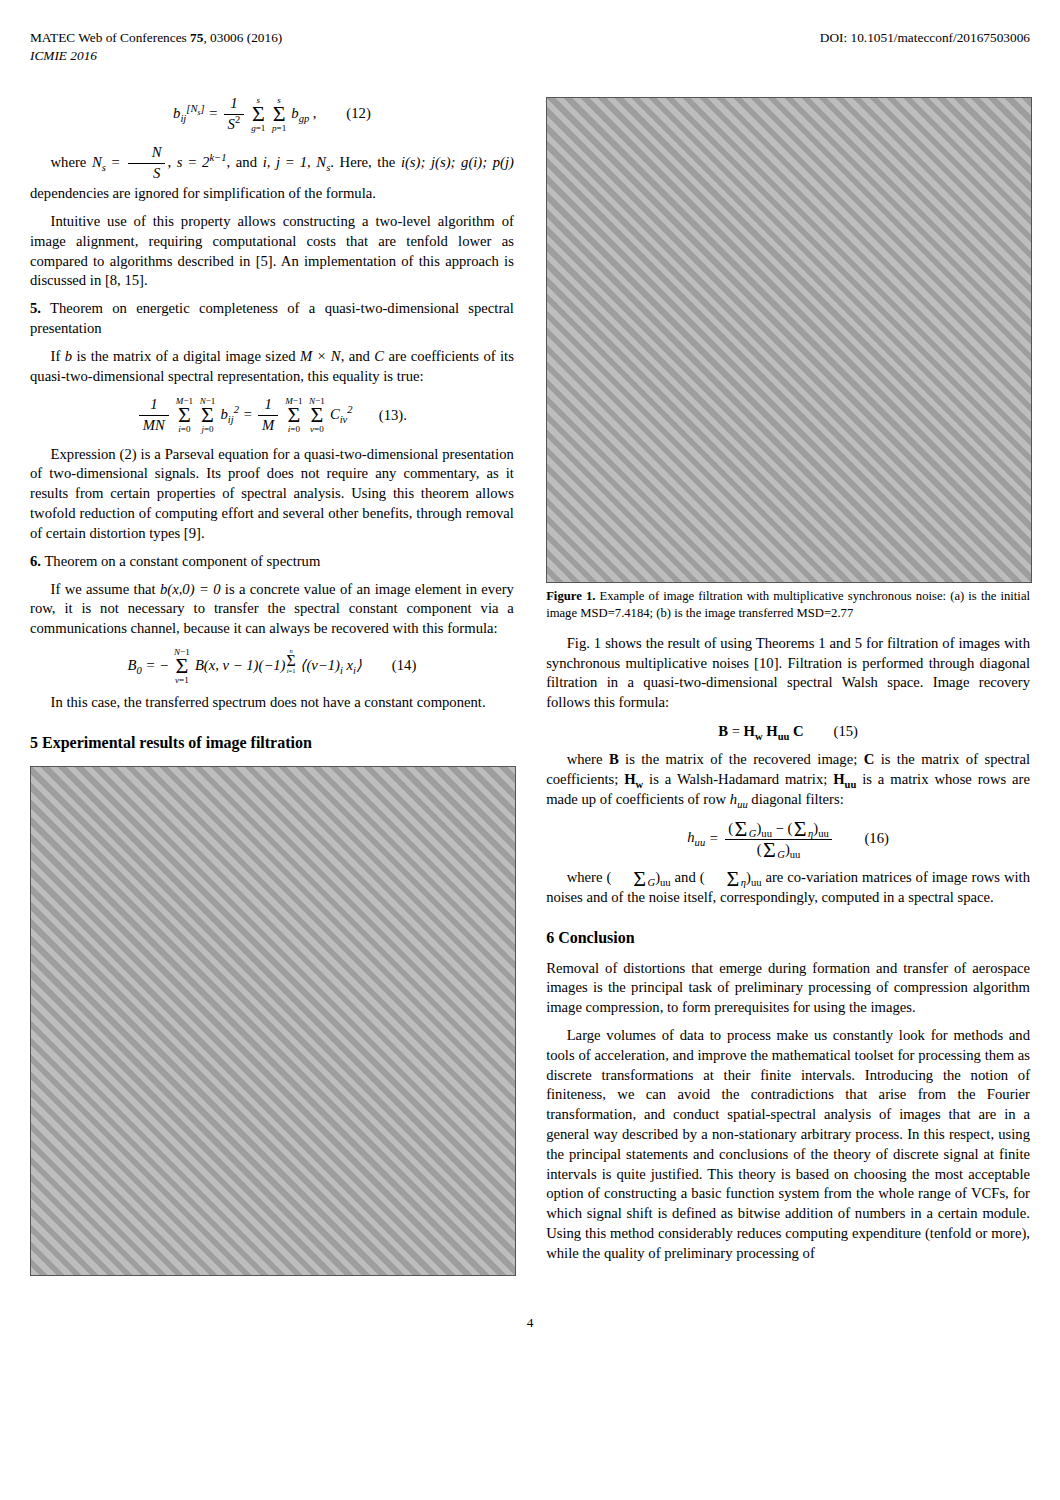MATEC Web of Conferences 75, 03006 (2016)
ICMIE 2016
DOI: 10.1051/matecconf/20167503006
bij[Ns] = 1 S2 sΣg=1 sΣp=1 bgp ,
(12)
where Ns = NS, s = 2k−1, and i, j = 1, Ns. Here, the i(s); j(s); g(i); p(j) dependencies are ignored for simplification of the formula.
Intuitive use of this property allows constructing a two-level algorithm of image alignment, requiring computational costs that are tenfold lower as compared to algorithms described in [5]. An implementation of this approach is discussed in [8, 15].
5. Theorem on energetic completeness of a quasi-two-dimensional spectral presentation
If b is the matrix of a digital image sized M × N, and C are coefficients of its quasi-two-dimensional spectral representation, this equality is true:
1 MN M−1 Σi=0 N−1 Σj=0 bij2 = 1 M M−1 Σi=0 N−1 Σv=0 Civ2
(13).
Expression (2) is a Parseval equation for a quasi-two-dimensional presentation of two-dimensional signals. Its proof does not require any commentary, as it results from certain properties of spectral analysis. Using this theorem allows twofold reduction of computing effort and several other benefits, through removal of certain distortion types [9].
6. Theorem on a constant component of spectrum
If we assume that b(x,0) = 0 is a concrete value of an image element in every row, it is not necessary to transfer the spectral constant component via a communications channel, because it can always be recovered with this formula:
B0 = − N−1 Σv=1 B(x, v − 1)(−1)nΣi=1 ⟨(v−1)i xi⟩
(14)
In this case, the transferred spectrum does not have a constant component.
5 Experimental results of image filtration
Figure 1. Example of image filtration with multiplicative synchronous noise: (a) is the initial image MSD=7.4184; (b) is the image transferred MSD=2.77
Fig. 1 shows the result of using Theorems 1 and 5 for filtration of images with synchronous multiplicative noises [10]. Filtration is performed through diagonal filtration in a quasi-two-dimensional spectral Walsh space. Image recovery follows this formula:
B = Hw Huu C
(15)
where B is the matrix of the recovered image; C is the matrix of spectral coefficients; Hw is a Walsh-Hadamard matrix; Huu is a matrix whose rows are made up of coefficients of row huu diagonal filters:
huu = (ΣG)uu − (Ση)uu (ΣG)uu
(16)
where (ΣG)uu and (Ση)uu are co-variation matrices of image rows with noises and of the noise itself, correspondingly, computed in a spectral space.
6 Conclusion
Removal of distortions that emerge during formation and transfer of aerospace images is the principal task of preliminary processing of compression algorithm image compression, to form prerequisites for using the images.
Large volumes of data to process make us constantly look for methods and tools of acceleration, and improve the mathematical toolset for processing them as discrete transformations at their finite intervals. Introducing the notion of finiteness, we can avoid the contradictions that arise from the Fourier transformation, and conduct spatial-spectral analysis of images that are in a general way described by a non-stationary arbitrary process. In this respect, using the principal statements and conclusions of the theory of discrete signal at finite intervals is quite justified. This theory is based on choosing the most acceptable option of constructing a basic function system from the whole range of VCFs, for which signal shift is defined as bitwise addition of numbers in a certain module. Using this method considerably reduces computing expenditure (tenfold or more), while the quality of preliminary processing of
4